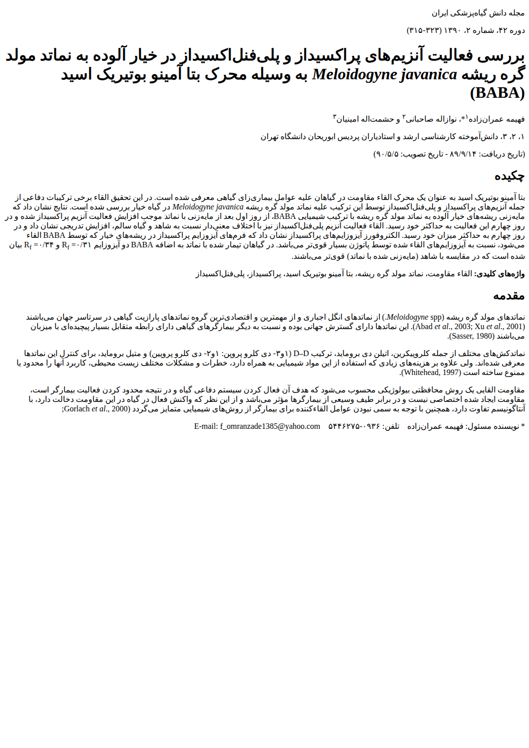مجله دانش گیاه‌پزشکی ایران
دوره ۴۲، شماره ۲، ۱۳۹۰ (۳۲۳-۳۱۵)
بررسی فعالیت آنزیم‌های پراکسیداز و پلی‌فنل‌اکسیداز در خیار آلوده به نماتد مولد گره ریشه Meloidogyne javanica به وسیله محرک بتا آمینو بوتیریک اسید (BABA)
فهیمه عمران‌زاده۱*، نوازاله صاحبانی۲ و حشمت‌اله امینیان۳
۱، ۲، ۳، دانش‌آموخته کارشناسی ارشد و استادیاران پردیس ابوریحان دانشگاه تهران
(تاریخ دریافت: ۸۹/۹/۱۴ - تاریخ تصویب: ۹۰/۵/۵)
چکیده
بتا آمینو بوتیریک اسید به عنوان یک محرک القاء مقاومت در گیاهان علیه عوامل بیماری‌زای گیاهی معرفی شده است. در این تحقیق القاء برخی ترکیبات دفاعی از جمله آنزیم‌های پراکسیداز و پلی‌فنل‌اکسیداز توسط این ترکیب علیه نماتد مولد گره ریشه Meloidogyne javanica در گیاه خیار بررسی شده است. نتایج نشان داد که مایه‌زنی ریشه‌های خیار آلوده به نماتد مولد گره ریشه با ترکیب شیمیایی BABA، از روز اول بعد از مایه‌زنی با نماتد موجب افزایش فعالیت آنزیم پراکسیداز شده و در روز چهارم این فعالیت به حداکثر خود رسید. القاء فعالیت آنزیم پلی‌فنل‌اکسیداز نیز با اختلاف معنی‌دار نسبت به شاهد و گیاه سالم، افزایش تدریجی نشان داد و در روز چهارم به حداکثر میزان خود رسید. الکتروفورز آیزوزایم‌های پراکسیداز نشان داد که فرم‌های آیزوزایم پراکسیداز در ریشه‌های خیار که توسط BABA القاء می‌شود، نسبت به آیزوزایم‌های القاء شده توسط پاتوژن بسیار قوی‌تر می‌باشد. در گیاهان تیمار شده با نماتد به اضافه BABA دو آیزوزایم Rf =۰/۳۱ و Rf =۰/۳۴ بیان شده است که در مقایسه با شاهد (مایه‌زنی شده با نماتد) قوی‌تر می‌باشند.
واژه‌های کلیدی: القاء مقاومت، نماتد مولد گره ریشه، بتا آمینو بوتیریک اسید، پراکسیداز، پلی‌فنل‌اکسیداز
مقدمه
نماتدهای مولد گره ریشه (Meloidogyne spp.) از نماتدهای انگل اجباری و از مهمترین و اقتصادی‌ترین گروه نماتدهای پارازیت گیاهی در سرتاسر جهان می‌باشند (Abad et al., 2003; Xu et al., 2001). این نماتدها دارای گسترش جهانی بوده و نسبت به دیگر بیمارگرهای گیاهی دارای رابطه متقابل بسیار پیچیده‌ای با میزبان می‌باشند (Sasser, 1980).
نماتدکش‌های مختلف از جمله کلروپیکرین، اتیلن دی بروماید، ترکیب D–D (۱و۳- دی کلرو پروپن: ۱و۲- دی کلرو پروپین) و متیل بروماید، برای کنترل این نماتدها معرفی شده‌اند. ولی علاوه بر هزینه‌های زیادی که استفاده از این مواد شیمیایی به همراه دارد، خطرات و مشکلات مختلف زیست محیطی، کاربرد آنها را محدود یا ممنوع ساخته است (Whitehead, 1997).
مقاومت القایی یک روش محافظتی بیولوژیکی محسوب می‌شود که هدف آن فعال کردن سیستم دفاعی گیاه و در نتیجه محدود کردن فعالیت بیمارگر است، مقاومت ایجاد شده اختصاصی نیست و در برابر طیف وسیعی از بیمارگرها مؤثر می‌باشد و از این نظر که واکنش فعال در گیاه در این مقاومت دخالت دارد، با آنتاگونیسم تفاوت دارد، همچنین با توجه به سمی نبودن عوامل القاءکننده برای بیمارگر از روش‌های شیمیایی متمایز می‌گردد (Gorlach et al., 2000;
* نویسنده مسئول: فهیمه عمران‌زاده تلفن: ۰۹۳۶-۵۴۴۶۲۷۵ E-mail: f_omranzade1385@yahoo.com